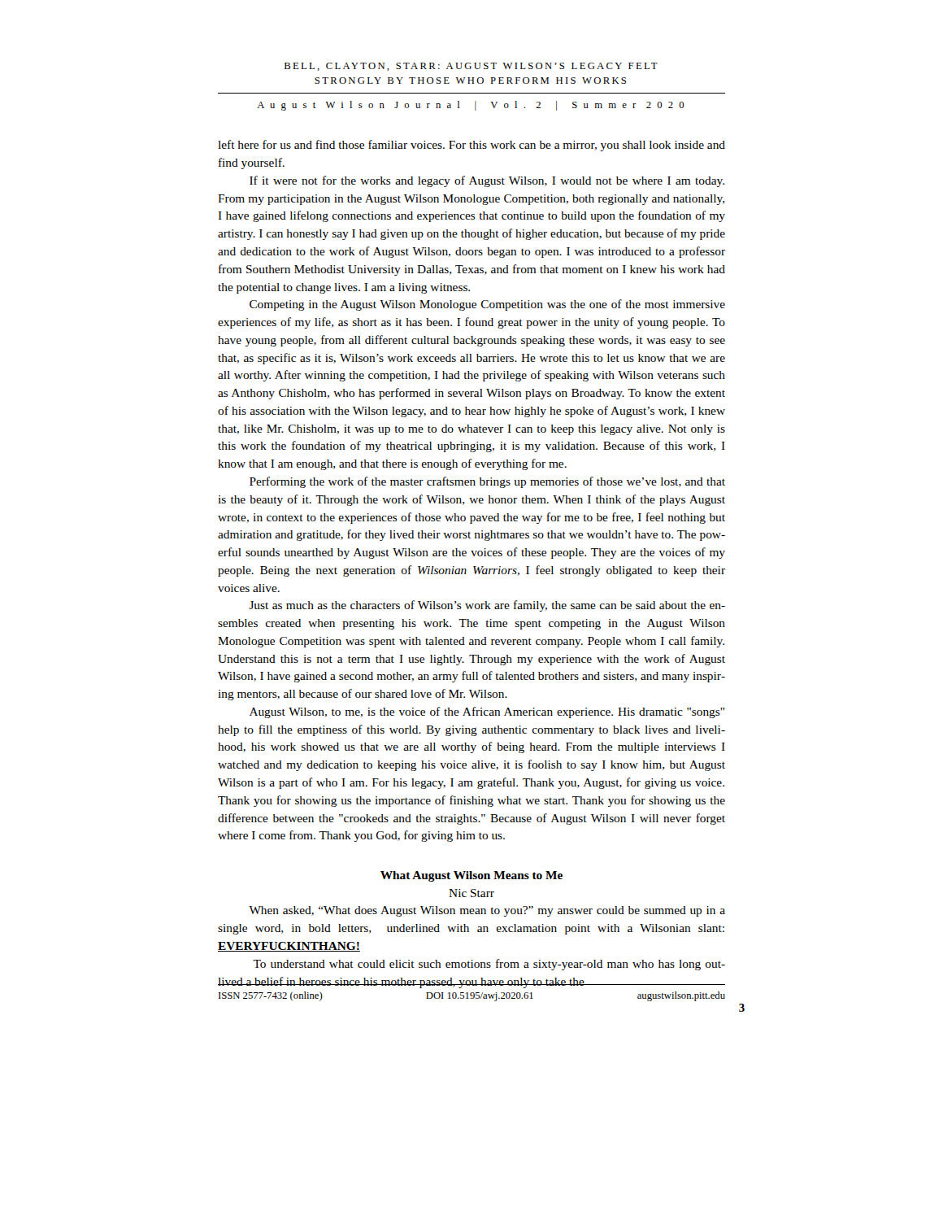Bell, Clayton, Starr: August Wilson’s Legacy Felt
Strongly by Those Who Perform His Works
A u g u s t W i l s o n J o u r n a l | V o l . 2 | S u m m e r 2 0 2 0
left here for us and find those familiar voices. For this work can be a mirror, you shall look inside and find yourself.
If it were not for the works and legacy of August Wilson, I would not be where I am today. From my participation in the August Wilson Monologue Competition, both regionally and nationally, I have gained lifelong connections and experiences that continue to build upon the foundation of my artistry. I can honestly say I had given up on the thought of higher education, but because of my pride and dedication to the work of August Wilson, doors began to open. I was introduced to a professor from Southern Methodist University in Dallas, Texas, and from that moment on I knew his work had the potential to change lives. I am a living witness.
Competing in the August Wilson Monologue Competition was the one of the most immersive experiences of my life, as short as it has been. I found great power in the unity of young people. To have young people, from all different cultural backgrounds speaking these words, it was easy to see that, as specific as it is, Wilson’s work exceeds all barriers. He wrote this to let us know that we are all worthy. After winning the competition, I had the privilege of speaking with Wilson veterans such as Anthony Chisholm, who has performed in several Wilson plays on Broadway. To know the extent of his association with the Wilson legacy, and to hear how highly he spoke of August’s work, I knew that, like Mr. Chisholm, it was up to me to do whatever I can to keep this legacy alive. Not only is this work the foundation of my theatrical upbringing, it is my validation. Because of this work, I know that I am enough, and that there is enough of everything for me.
Performing the work of the master craftsmen brings up memories of those we’ve lost, and that is the beauty of it. Through the work of Wilson, we honor them. When I think of the plays August wrote, in context to the experiences of those who paved the way for me to be free, I feel nothing but admiration and gratitude, for they lived their worst nightmares so that we wouldn’t have to. The powerful sounds unearthed by August Wilson are the voices of these people. They are the voices of my people. Being the next generation of Wilsonian Warriors, I feel strongly obligated to keep their voices alive.
Just as much as the characters of Wilson’s work are family, the same can be said about the ensembles created when presenting his work. The time spent competing in the August Wilson Monologue Competition was spent with talented and reverent company. People whom I call family. Understand this is not a term that I use lightly. Through my experience with the work of August Wilson, I have gained a second mother, an army full of talented brothers and sisters, and many inspiring mentors, all because of our shared love of Mr. Wilson.
August Wilson, to me, is the voice of the African American experience. His dramatic "songs" help to fill the emptiness of this world. By giving authentic commentary to black lives and livelihood, his work showed us that we are all worthy of being heard. From the multiple interviews I watched and my dedication to keeping his voice alive, it is foolish to say I know him, but August Wilson is a part of who I am. For his legacy, I am grateful. Thank you, August, for giving us voice. Thank you for showing us the importance of finishing what we start. Thank you for showing us the difference between the "crookeds and the straights." Because of August Wilson I will never forget where I come from. Thank you God, for giving him to us.
What August Wilson Means to Me
Nic Starr
When asked, “What does August Wilson mean to you?” my answer could be summed up in a single word, in bold letters, underlined with an exclamation point with a Wilsonian slant: EVERYFUCKINTHANG!
To understand what could elicit such emotions from a sixty-year-old man who has long outlived a belief in heroes since his mother passed, you have only to take the
ISSN 2577-7432 (online) DOI 10.5195/awj.2020.61 augustwilson.pitt.edu
3